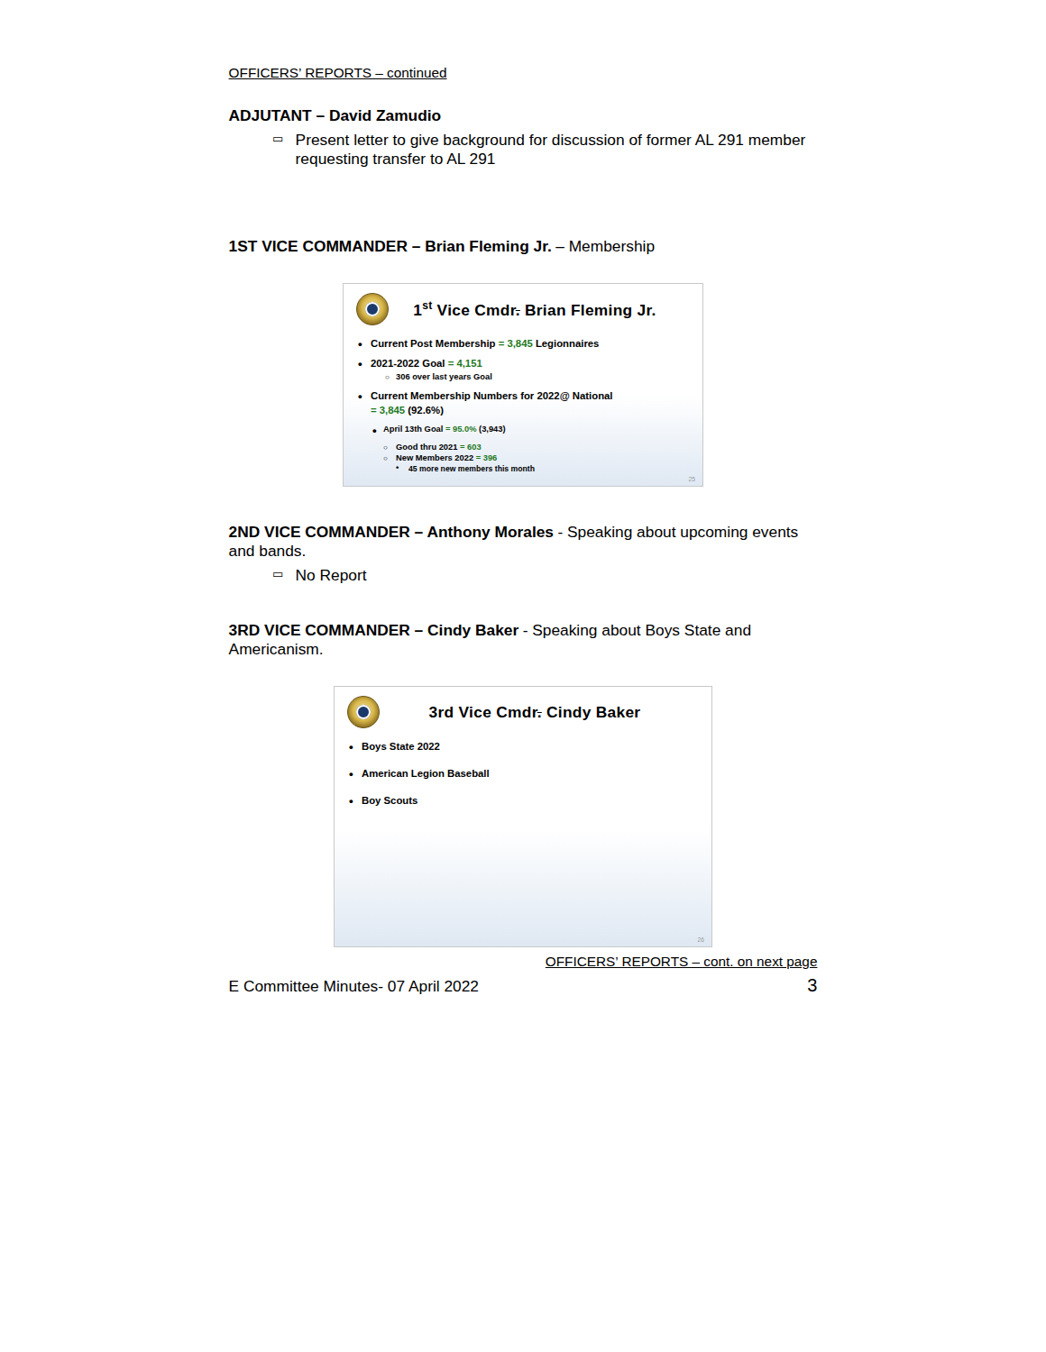OFFICERS’ REPORTS – continued
ADJUTANT – David Zamudio
Present letter to give background for discussion of former AL 291 member requesting transfer to AL 291
1ST VICE COMMANDER – Brian Fleming Jr. – Membership
1st Vice Cmdr. Brian Fleming Jr.
Current Post Membership = 3,845 Legionnaires
2021-2022 Goal = 4,151
306 over last years Goal
Current Membership Numbers for 2022@ National
= 3,845 (92.6%)
April 13th Goal = 95.0% (3,943)
○Good thru 2021 = 603
○New Members 2022 = 396
•45 more new members this month
25
2ND VICE COMMANDER – Anthony Morales - Speaking about upcoming events and bands.
No Report
3RD VICE COMMANDER – Cindy Baker - Speaking about Boys State and Americanism.
3rd Vice Cmdr. Cindy Baker
Boys State 2022
American Legion Baseball
Boy Scouts
26
OFFICERS’ REPORTS – cont. on next page
E Committee Minutes- 07 April 2022 3